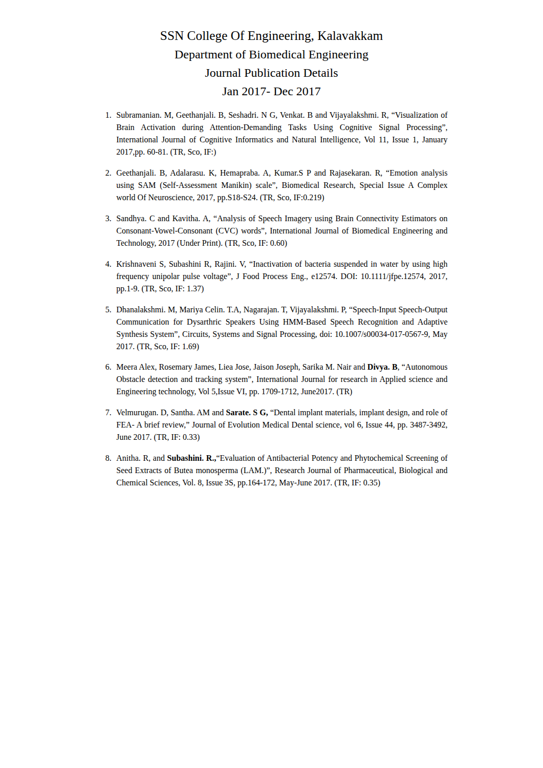SSN College Of Engineering, Kalavakkam
Department of Biomedical Engineering
Journal Publication Details
Jan 2017- Dec 2017
Subramanian. M, Geethanjali. B, Seshadri. N G, Venkat. B and Vijayalakshmi. R, “Visualization of Brain Activation during Attention-Demanding Tasks Using Cognitive Signal Processing”, International Journal of Cognitive Informatics and Natural Intelligence, Vol 11, Issue 1, January 2017,pp. 60-81. (TR, Sco, IF:)
Geethanjali. B, Adalarasu. K, Hemapraba. A, Kumar.S P and Rajasekaran. R, “Emotion analysis using SAM (Self-Assessment Manikin) scale”, Biomedical Research, Special Issue A Complex world Of Neuroscience, 2017, pp.S18-S24. (TR, Sco, IF:0.219)
Sandhya. C and Kavitha. A, “Analysis of Speech Imagery using Brain Connectivity Estimators on Consonant-Vowel-Consonant (CVC) words”, International Journal of Biomedical Engineering and Technology, 2017 (Under Print). (TR, Sco, IF: 0.60)
Krishnaveni S, Subashini R, Rajini. V, “Inactivation of bacteria suspended in water by using high frequency unipolar pulse voltage”, J Food Process Eng., e12574. DOI: 10.1111/jfpe.12574, 2017, pp.1-9. (TR, Sco, IF: 1.37)
Dhanalakshmi. M, Mariya Celin. T.A, Nagarajan. T, Vijayalakshmi. P, “Speech-Input Speech-Output Communication for Dysarthric Speakers Using HMM-Based Speech Recognition and Adaptive Synthesis System”, Circuits, Systems and Signal Processing, doi: 10.1007/s00034-017-0567-9, May 2017. (TR, Sco, IF: 1.69)
Meera Alex, Rosemary James, Liea Jose, Jaison Joseph, Sarika M. Nair and Divya. B, “Autonomous Obstacle detection and tracking system”, International Journal for research in Applied science and Engineering technology, Vol 5,Issue VI, pp. 1709-1712, June2017. (TR)
Velmurugan. D, Santha. AM and Sarate. S G, “Dental implant materials, implant design, and role of FEA- A brief review,” Journal of Evolution Medical Dental science, vol 6, Issue 44, pp. 3487-3492, June 2017. (TR, IF: 0.33)
Anitha. R, and Subashini. R.,“Evaluation of Antibacterial Potency and Phytochemical Screening of Seed Extracts of Butea monosperma (LAM.)”, Research Journal of Pharmaceutical, Biological and Chemical Sciences, Vol. 8, Issue 3S, pp.164-172, May-June 2017. (TR, IF: 0.35)